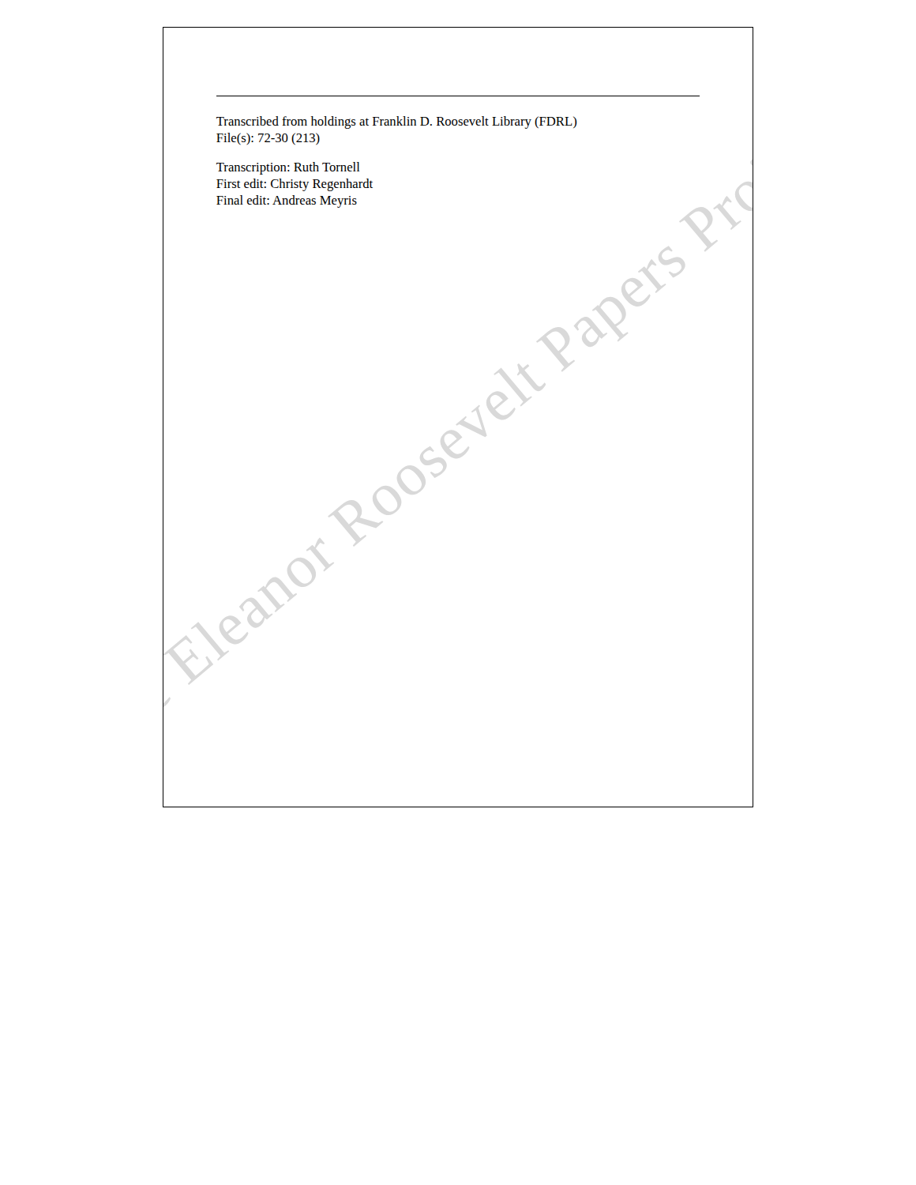The Eleanor Roosevelt Papers Project
Transcribed from holdings at Franklin D. Roosevelt Library (FDRL)
File(s): 72-30 (213)
Transcription: Ruth Tornell
First edit: Christy Regenhardt
Final edit: Andreas Meyris